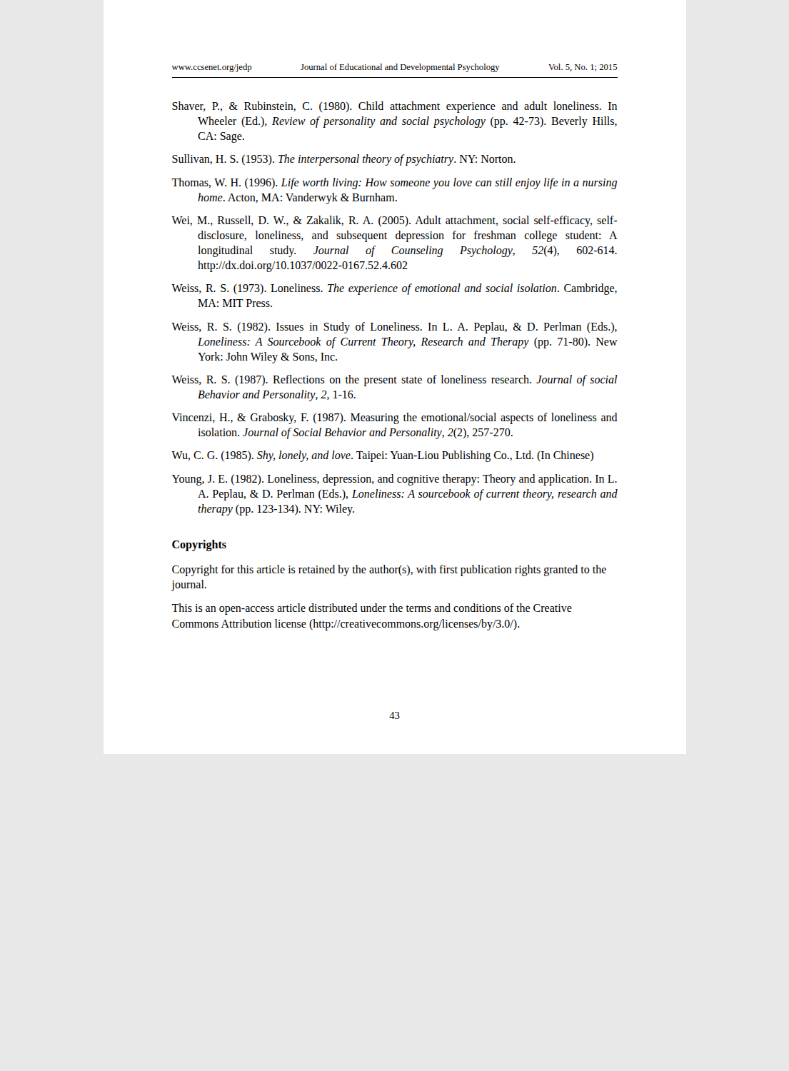www.ccsenet.org/jedp Journal of Educational and Developmental Psychology Vol. 5, No. 1; 2015
Shaver, P., & Rubinstein, C. (1980). Child attachment experience and adult loneliness. In Wheeler (Ed.), Review of personality and social psychology (pp. 42-73). Beverly Hills, CA: Sage.
Sullivan, H. S. (1953). The interpersonal theory of psychiatry. NY: Norton.
Thomas, W. H. (1996). Life worth living: How someone you love can still enjoy life in a nursing home. Acton, MA: Vanderwyk & Burnham.
Wei, M., Russell, D. W., & Zakalik, R. A. (2005). Adult attachment, social self-efficacy, self-disclosure, loneliness, and subsequent depression for freshman college student: A longitudinal study. Journal of Counseling Psychology, 52(4), 602-614. http://dx.doi.org/10.1037/0022-0167.52.4.602
Weiss, R. S. (1973). Loneliness. The experience of emotional and social isolation. Cambridge, MA: MIT Press.
Weiss, R. S. (1982). Issues in Study of Loneliness. In L. A. Peplau, & D. Perlman (Eds.), Loneliness: A Sourcebook of Current Theory, Research and Therapy (pp. 71-80). New York: John Wiley & Sons, Inc.
Weiss, R. S. (1987). Reflections on the present state of loneliness research. Journal of social Behavior and Personality, 2, 1-16.
Vincenzi, H., & Grabosky, F. (1987). Measuring the emotional/social aspects of loneliness and isolation. Journal of Social Behavior and Personality, 2(2), 257-270.
Wu, C. G. (1985). Shy, lonely, and love. Taipei: Yuan-Liou Publishing Co., Ltd. (In Chinese)
Young, J. E. (1982). Loneliness, depression, and cognitive therapy: Theory and application. In L. A. Peplau, & D. Perlman (Eds.), Loneliness: A sourcebook of current theory, research and therapy (pp. 123-134). NY: Wiley.
Copyrights
Copyright for this article is retained by the author(s), with first publication rights granted to the journal.
This is an open-access article distributed under the terms and conditions of the Creative Commons Attribution license (http://creativecommons.org/licenses/by/3.0/).
43